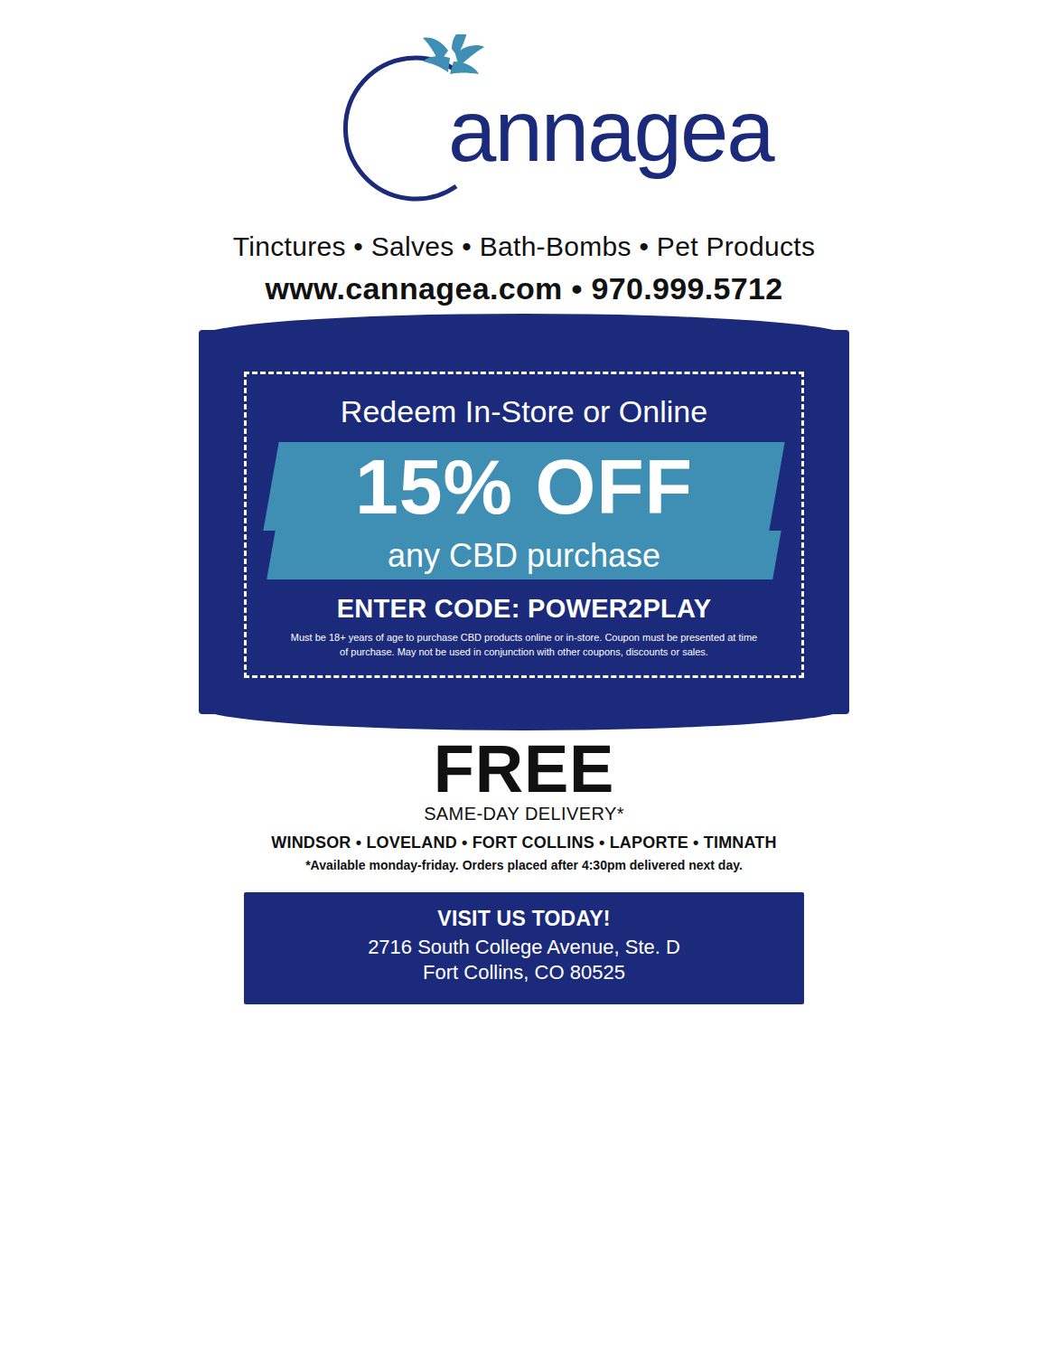annagea
Tinctures • Salves • Bath-Bombs • Pet Products
www.cannagea.com • 970.999.5712
Redeem In-Store or Online
15% OFF
any CBD purchase
ENTER CODE: POWER2PLAY
Must be 18+ years of age to purchase CBD products online or in-store. Coupon must be presented at time of purchase. May not be used in conjunction with other coupons, discounts or sales.
FREE
SAME-DAY DELIVERY*
WINDSOR • LOVELAND • FORT COLLINS • LAPORTE • TIMNATH
*Available monday-friday. Orders placed after 4:30pm delivered next day.
VISIT US TODAY!
2716 South College Avenue, Ste. D
Fort Collins, CO 80525